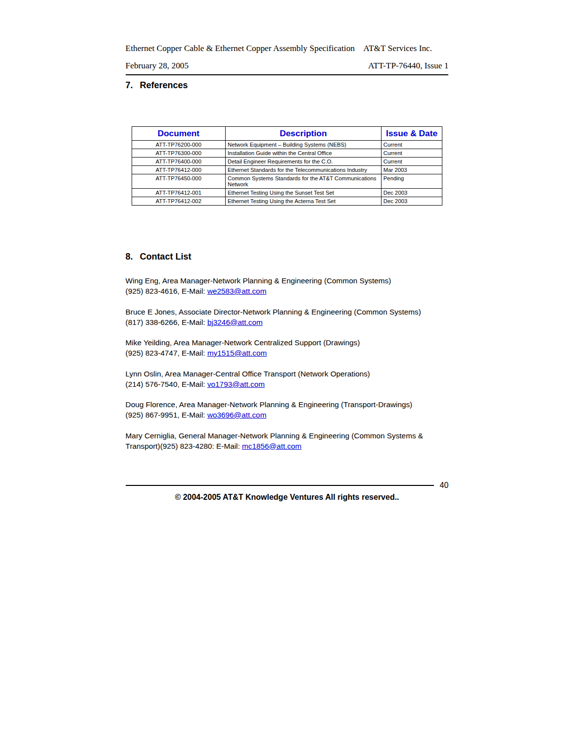Ethernet Copper Cable & Ethernet Copper Assembly Specification AT&T Services Inc.
February 28, 2005
ATT-TP-76440, Issue 1
7. References
| Document | Description | Issue & Date |
| --- | --- | --- |
| ATT-TP76200-000 | Network Equipment – Building Systems (NEBS) | Current |
| ATT-TP76300-000 | Installation Guide within the Central Office | Current |
| ATT-TP76400-000 | Detail Engineer Requirements for the C.O. | Current |
| ATT-TP76412-000 | Ethernet Standards for the Telecommunications Industry | Mar 2003 |
| ATT-TP76450-000 | Common Systems Standards for the AT&T Communications Network | Pending |
| ATT-TP76412-001 | Ethernet Testing Using the Sunset Test Set | Dec 2003 |
| ATT-TP76412-002 | Ethernet Testing Using the Acterna Test Set | Dec 2003 |
8. Contact List
Wing Eng, Area Manager-Network Planning & Engineering (Common Systems)
(925) 823-4616, E-Mail: we2583@att.com
Bruce E Jones, Associate Director-Network Planning & Engineering (Common Systems)
(817) 338-6266, E-Mail: bj3246@att.com
Mike Yeilding, Area Manager-Network Centralized Support (Drawings)
(925) 823-4747, E-Mail: my1515@att.com
Lynn Oslin, Area Manager-Central Office Transport (Network Operations)
(214) 576-7540, E-Mail: vo1793@att.com
Doug Florence, Area Manager-Network Planning & Engineering (Transport-Drawings)
(925) 867-9951, E-Mail: wo3696@att.com
Mary Cerniglia, General Manager-Network Planning & Engineering (Common Systems & Transport)(925) 823-4280: E-Mail: mc1856@att.com
40
© 2004-2005 AT&T Knowledge Ventures All rights reserved..